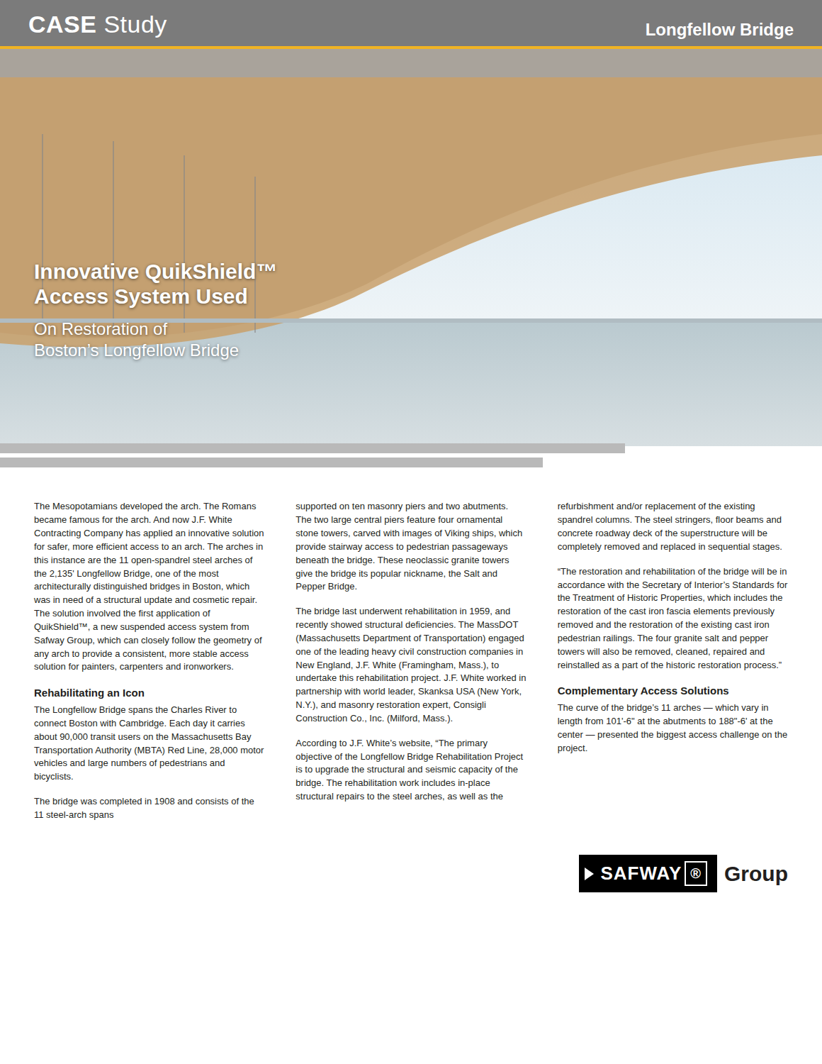CASE Study
Longfellow Bridge
Innovative QuikShield™
Access System Used
On Restoration of
Boston’s Longfellow Bridge
The Mesopotamians developed the arch. The Romans became famous for the arch. And now J.F. White Contracting Company has applied an innovative solution for safer, more efficient access to an arch. The arches in this instance are the 11 open-spandrel steel arches of the 2,135' Longfellow Bridge, one of the most architecturally distinguished bridges in Boston, which was in need of a structural update and cosmetic repair. The solution involved the first application of QuikShield™, a new suspended access system from Safway Group, which can closely follow the geometry of any arch to provide a consistent, more stable access solution for painters, carpenters and ironworkers.
Rehabilitating an Icon
The Longfellow Bridge spans the Charles River to connect Boston with Cambridge. Each day it carries about 90,000 transit users on the Massachusetts Bay Transportation Authority (MBTA) Red Line, 28,000 motor vehicles and large numbers of pedestrians and bicyclists.
The bridge was completed in 1908 and consists of the 11 steel-arch spans
supported on ten masonry piers and two abutments. The two large central piers feature four ornamental stone towers, carved with images of Viking ships, which provide stairway access to pedestrian passageways beneath the bridge. These neoclassic granite towers give the bridge its popular nickname, the Salt and Pepper Bridge.
The bridge last underwent rehabilitation in 1959, and recently showed structural deficiencies. The MassDOT (Massachusetts Department of Transportation) engaged one of the leading heavy civil construction companies in New England, J.F. White (Framingham, Mass.), to undertake this rehabilitation project. J.F. White worked in partnership with world leader, Skanksa USA (New York, N.Y.), and masonry restoration expert, Consigli Construction Co., Inc. (Milford, Mass.).
According to J.F. White’s website, “The primary objective of the Longfellow Bridge Rehabilitation Project is to upgrade the structural and seismic capacity of the bridge. The rehabilitation work includes in-place structural repairs to the steel arches, as well as the
refurbishment and/or replacement of the existing spandrel columns. The steel stringers, floor beams and concrete roadway deck of the superstructure will be completely removed and replaced in sequential stages.
“The restoration and rehabilitation of the bridge will be in accordance with the Secretary of Interior’s Standards for the Treatment of Historic Properties, which includes the restoration of the cast iron fascia elements previously removed and the restoration of the existing cast iron pedestrian railings. The four granite salt and pepper towers will also be removed, cleaned, repaired and reinstalled as a part of the historic restoration process.”
Complementary Access Solutions
The curve of the bridge’s 11 arches — which vary in length from 101'-6" at the abutments to 188"-6' at the center — presented the biggest access challenge on the project.
SAFWAY®
Group